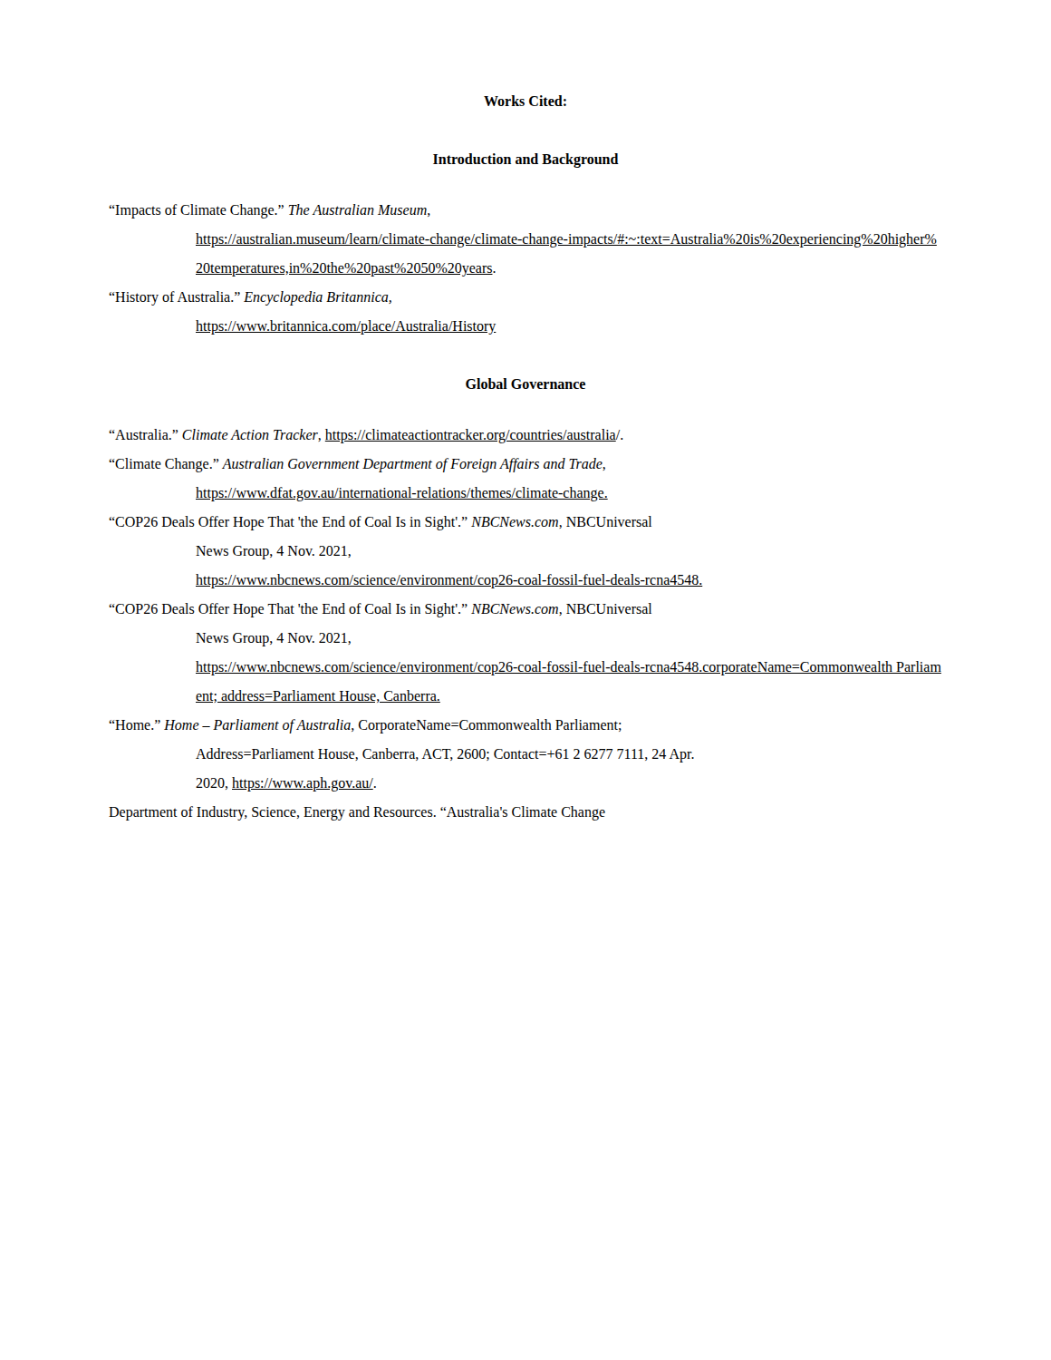Works Cited:
Introduction and Background
“Impacts of Climate Change.” The Australian Museum, https://australian.museum/learn/climate-change/climate-change-impacts/#:~:text=Australia%20is%20experiencing%20higher%20temperatures,in%20the%20past%2050%20years.
“History of Australia.” Encyclopedia Britannica, https://www.britannica.com/place/Australia/History
Global Governance
“Australia.” Climate Action Tracker, https://climateactiontracker.org/countries/australia/.
“Climate Change.” Australian Government Department of Foreign Affairs and Trade, https://www.dfat.gov.au/international-relations/themes/climate-change.
“COP26 Deals Offer Hope That 'the End of Coal Is in Sight'.” NBCNews.com, NBCUniversal News Group, 4 Nov. 2021, https://www.nbcnews.com/science/environment/cop26-coal-fossil-fuel-deals-rcna4548.
“COP26 Deals Offer Hope That 'the End of Coal Is in Sight'.” NBCNews.com, NBCUniversal News Group, 4 Nov. 2021, https://www.nbcnews.com/science/environment/cop26-coal-fossil-fuel-deals-rcna4548.corporateName=Commonwealth Parliament; address=Parliament House, Canberra.
“Home.” Home – Parliament of Australia, CorporateName=Commonwealth Parliament; Address=Parliament House, Canberra, ACT, 2600; Contact=+61 2 6277 7111, 24 Apr. 2020, https://www.aph.gov.au/.
Department of Industry, Science, Energy and Resources. “Australia's Climate Change